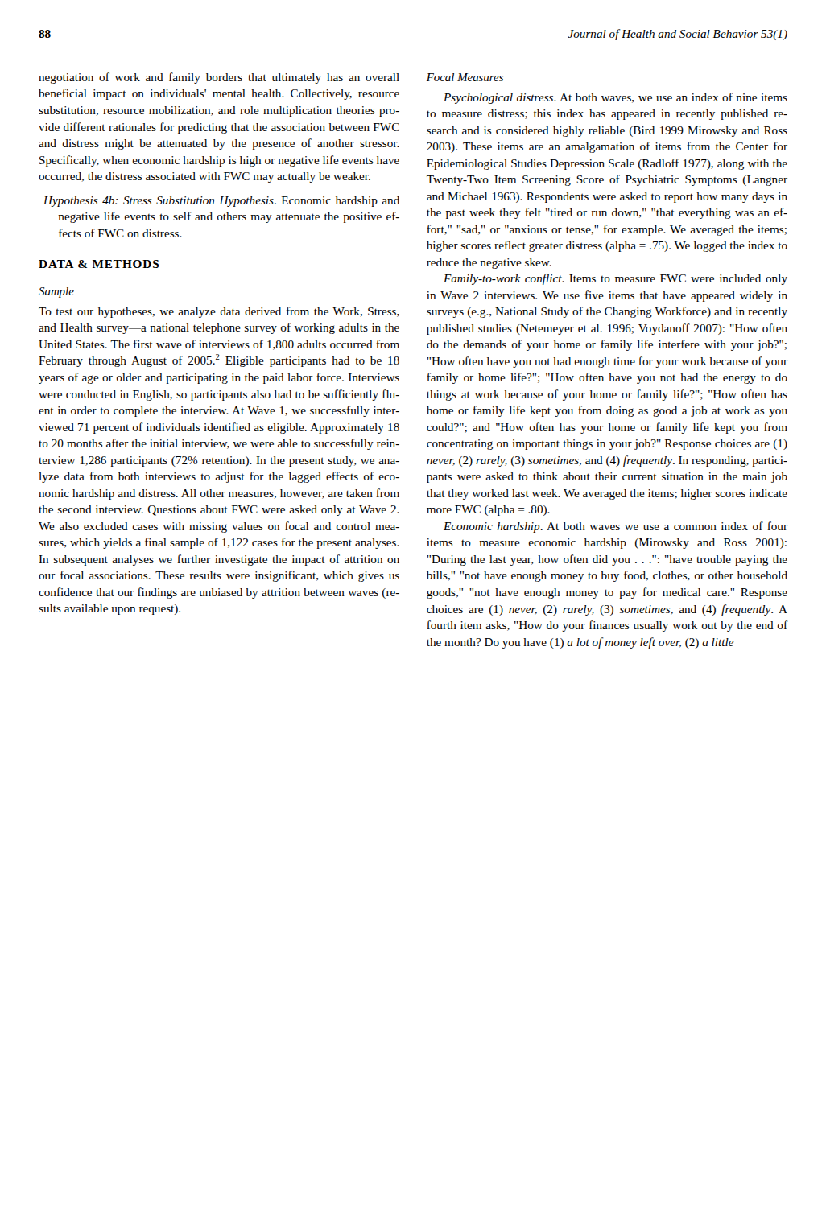88 Journal of Health and Social Behavior 53(1)
negotiation of work and family borders that ultimately has an overall beneficial impact on individuals' mental health. Collectively, resource substitution, resource mobilization, and role multiplication theories provide different rationales for predicting that the association between FWC and distress might be attenuated by the presence of another stressor. Specifically, when economic hardship is high or negative life events have occurred, the distress associated with FWC may actually be weaker.
Hypothesis 4b: Stress Substitution Hypothesis. Economic hardship and negative life events to self and others may attenuate the positive effects of FWC on distress.
Data & Methods
Sample
To test our hypotheses, we analyze data derived from the Work, Stress, and Health survey—a national telephone survey of working adults in the United States. The first wave of interviews of 1,800 adults occurred from February through August of 2005.2 Eligible participants had to be 18 years of age or older and participating in the paid labor force. Interviews were conducted in English, so participants also had to be sufficiently fluent in order to complete the interview. At Wave 1, we successfully interviewed 71 percent of individuals identified as eligible. Approximately 18 to 20 months after the initial interview, we were able to successfully reinterview 1,286 participants (72% retention). In the present study, we analyze data from both interviews to adjust for the lagged effects of economic hardship and distress. All other measures, however, are taken from the second interview. Questions about FWC were asked only at Wave 2. We also excluded cases with missing values on focal and control measures, which yields a final sample of 1,122 cases for the present analyses. In subsequent analyses we further investigate the impact of attrition on our focal associations. These results were insignificant, which gives us confidence that our findings are unbiased by attrition between waves (results available upon request).
Focal Measures
Psychological distress. At both waves, we use an index of nine items to measure distress; this index has appeared in recently published research and is considered highly reliable (Bird 1999 Mirowsky and Ross 2003). These items are an amalgamation of items from the Center for Epidemiological Studies Depression Scale (Radloff 1977), along with the Twenty-Two Item Screening Score of Psychiatric Symptoms (Langner and Michael 1963). Respondents were asked to report how many days in the past week they felt "tired or run down," "that everything was an effort," "sad," or "anxious or tense," for example. We averaged the items; higher scores reflect greater distress (alpha = .75). We logged the index to reduce the negative skew.
Family-to-work conflict. Items to measure FWC were included only in Wave 2 interviews. We use five items that have appeared widely in surveys (e.g., National Study of the Changing Workforce) and in recently published studies (Netemeyer et al. 1996; Voydanoff 2007): "How often do the demands of your home or family life interfere with your job?"; "How often have you not had enough time for your work because of your family or home life?"; "How often have you not had the energy to do things at work because of your home or family life?"; "How often has home or family life kept you from doing as good a job at work as you could?"; and "How often has your home or family life kept you from concentrating on important things in your job?" Response choices are (1) never, (2) rarely, (3) sometimes, and (4) frequently. In responding, participants were asked to think about their current situation in the main job that they worked last week. We averaged the items; higher scores indicate more FWC (alpha = .80).
Economic hardship. At both waves we use a common index of four items to measure economic hardship (Mirowsky and Ross 2001): "During the last year, how often did you . . .": "have trouble paying the bills," "not have enough money to buy food, clothes, or other household goods," "not have enough money to pay for medical care." Response choices are (1) never, (2) rarely, (3) sometimes, and (4) frequently. A fourth item asks, "How do your finances usually work out by the end of the month? Do you have (1) a lot of money left over, (2) a little